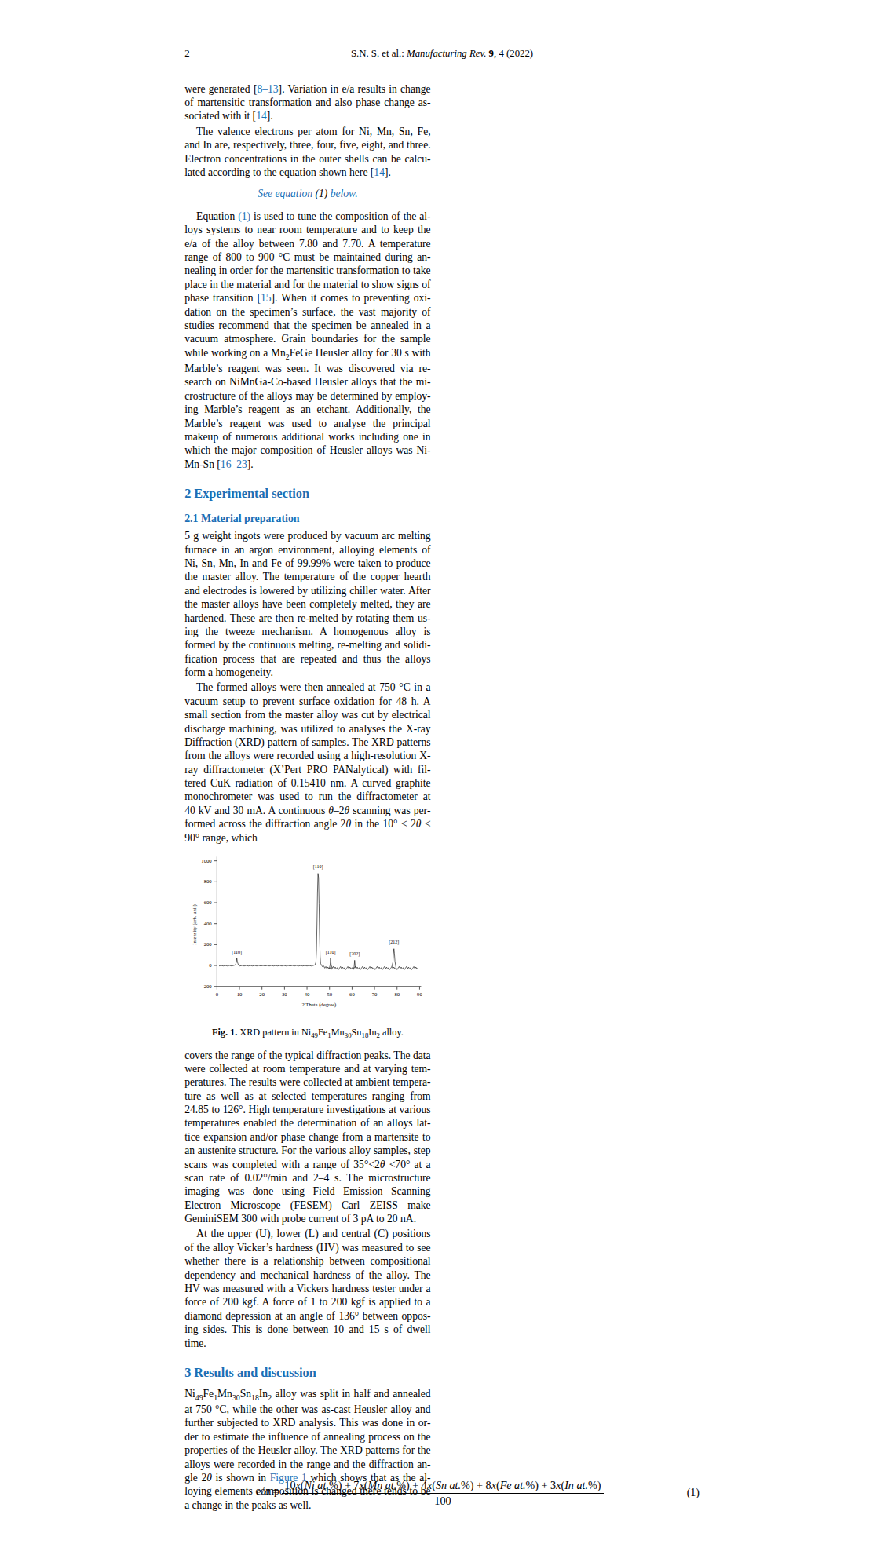2
S.N. S. et al.: Manufacturing Rev. 9, 4 (2022)
were generated [8–13]. Variation in e/a results in change of martensitic transformation and also phase change associated with it [14].
The valence electrons per atom for Ni, Mn, Sn, Fe, and In are, respectively, three, four, five, eight, and three. Electron concentrations in the outer shells can be calculated according to the equation shown here [14].
See equation (1) below.
Equation (1) is used to tune the composition of the alloys systems to near room temperature and to keep the e/a of the alloy between 7.80 and 7.70. A temperature range of 800 to 900 °C must be maintained during annealing in order for the martensitic transformation to take place in the material and for the material to show signs of phase transition [15]. When it comes to preventing oxidation on the specimen’s surface, the vast majority of studies recommend that the specimen be annealed in a vacuum atmosphere. Grain boundaries for the sample while working on a Mn2FeGe Heusler alloy for 30 s with Marble’s reagent was seen. It was discovered via research on NiMnGa-Co-based Heusler alloys that the microstructure of the alloys may be determined by employing Marble’s reagent as an etchant. Additionally, the Marble’s reagent was used to analyse the principal makeup of numerous additional works including one in which the major composition of Heusler alloys was Ni-Mn-Sn [16–23].
2 Experimental section
2.1 Material preparation
5 g weight ingots were produced by vacuum arc melting furnace in an argon environment, alloying elements of Ni, Sn, Mn, In and Fe of 99.99% were taken to produce the master alloy. The temperature of the copper hearth and electrodes is lowered by utilizing chiller water. After the master alloys have been completely melted, they are hardened. These are then re-melted by rotating them using the tweeze mechanism. A homogenous alloy is formed by the continuous melting, re-melting and solidification process that are repeated and thus the alloys form a homogeneity.
The formed alloys were then annealed at 750 °C in a vacuum setup to prevent surface oxidation for 48 h. A small section from the master alloy was cut by electrical discharge machining, was utilized to analyses the X-ray Diffraction (XRD) pattern of samples. The XRD patterns from the alloys were recorded using a high-resolution X-ray diffractometer (X’Pert PRO PANalytical) with filtered CuK radiation of 0.15410 nm. A curved graphite monochrometer was used to run the diffractometer at 40 kV and 30 mA. A continuous θ–2θ scanning was performed across the diffraction angle 2θ in the 10° < 2θ < 90° range, which
1000 800 600 400 200 0 -200 Intensity (arb. unit) 0 10 20 30 40 50 60 70 80 90 2 Theta (degree) [110] [110] [110] [202] [212]
Fig. 1. XRD pattern in Ni49Fe1Mn30Sn18In2 alloy.
covers the range of the typical diffraction peaks. The data were collected at room temperature and at varying temperatures. The results were collected at ambient temperature as well as at selected temperatures ranging from 24.85 to 126°. High temperature investigations at various temperatures enabled the determination of an alloys lattice expansion and/or phase change from a martensite to an austenite structure. For the various alloy samples, step scans was completed with a range of 35°<2θ <70° at a scan rate of 0.02°/min and 2–4 s. The microstructure imaging was done using Field Emission Scanning Electron Microscope (FESEM) Carl ZEISS make GeminiSEM 300 with probe current of 3 pA to 20 nA.
At the upper (U), lower (L) and central (C) positions of the alloy Vicker’s hardness (HV) was measured to see whether there is a relationship between compositional dependency and mechanical hardness of the alloy. The HV was measured with a Vickers hardness tester under a force of 200 kgf. A force of 1 to 200 kgf is applied to a diamond depression at an angle of 136° between opposing sides. This is done between 10 and 15 s of dwell time.
3 Results and discussion
Ni49Fe1Mn30Sn18In2 alloy was split in half and annealed at 750 °C, while the other was as-cast Heusler alloy and further subjected to XRD analysis. This was done in order to estimate the influence of annealing process on the properties of the Heusler alloy. The XRD patterns for the alloys were recorded in the range and the diffraction angle 2θ is shown in Figure 1 which shows that as the alloying elements composition is changed there tends to be a change in the peaks as well.
e/a = 10x(Ni at.%) + 7x(Mn at.%) + 4x(Sn at.%) + 8x(Fe at.%) + 3x(In at.%) 100
(1)